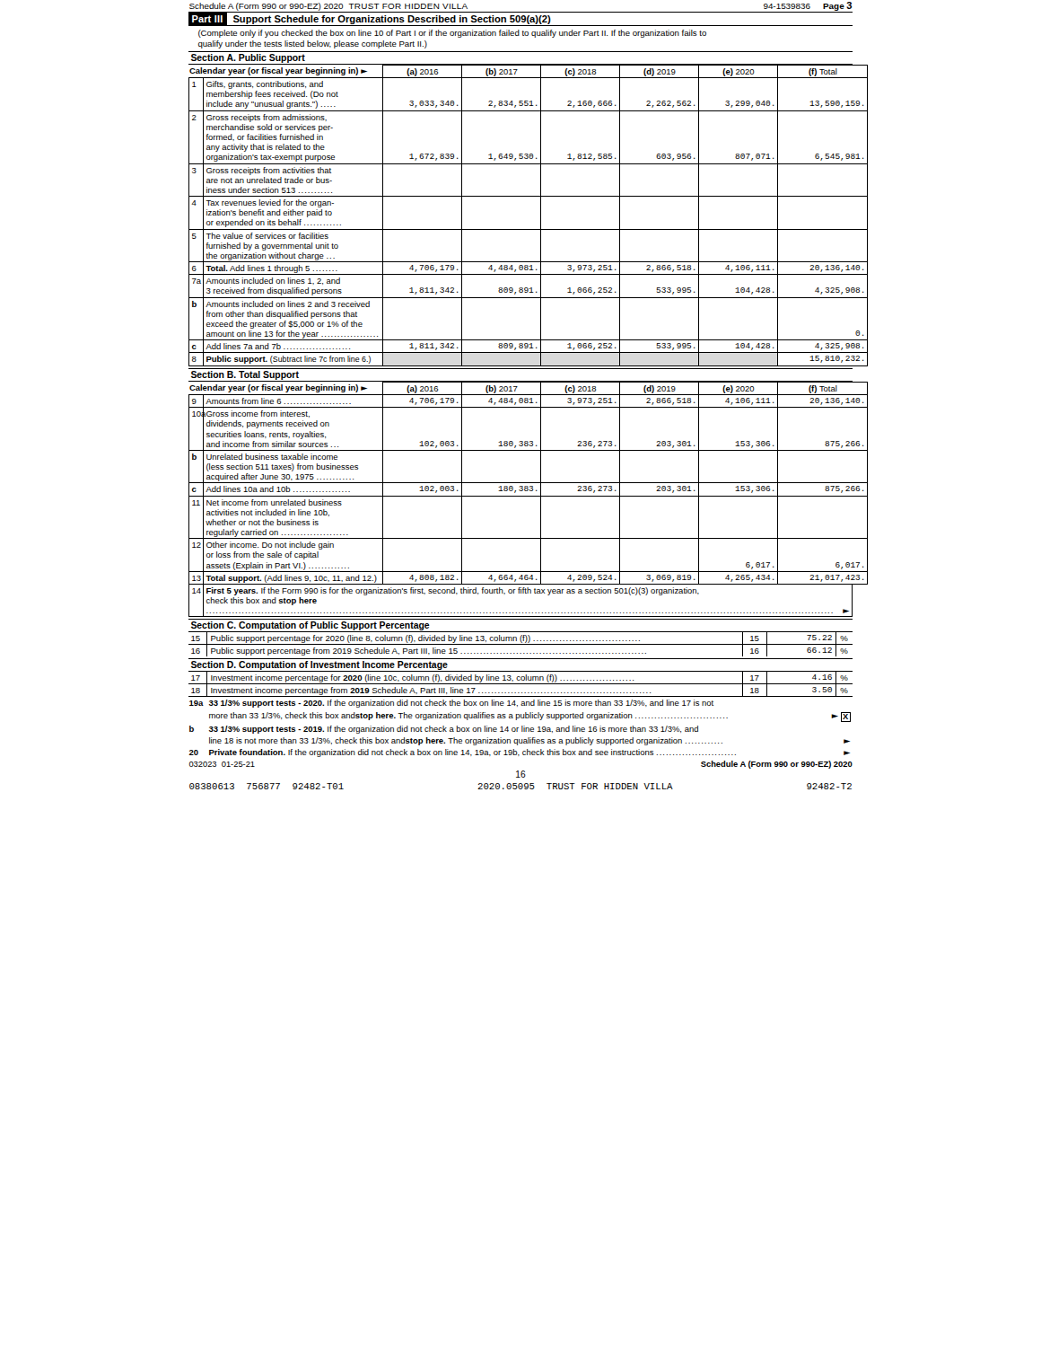Schedule A (Form 990 or 990-EZ) 2020
TRUST FOR HIDDEN VILLA
94-1539836
Page 3
Part III
Support Schedule for Organizations Described in Section 509(a)(2)
(Complete only if you checked the box on line 10 of Part I or if the organization failed to qualify under Part II. If the organization fails to
qualify under the tests listed below, please complete Part II.)
Section A. Public Support
| Calendar year (or fiscal year beginning in) ► | (a) 2016 | (b) 2017 | (c) 2018 | (d) 2019 | (e) 2020 | (f) Total |
| 1 | Gifts, grants, contributions, and membership fees received. (Do not include any "unusual grants.") ..... | 3,033,340. | 2,834,551. | 2,160,666. | 2,262,562. | 3,299,040. | 13,590,159. |
| 2 | Gross receipts from admissions, merchandise sold or services per- formed, or facilities furnished in any activity that is related to the organization's tax-exempt purpose | 1,672,839. | 1,649,530. | 1,812,585. | 603,956. | 807,071. | 6,545,981. |
| 3 | Gross receipts from activities that are not an unrelated trade or bus- iness under section 513 ........... | | | | | | |
| 4 | Tax revenues levied for the organ- ization's benefit and either paid to or expended on its behalf ............ | | | | | | |
| 5 | The value of services or facilities furnished by a governmental unit to the organization without charge ... | | | | | | |
| 6 | Total. Add lines 1 through 5 ........ | 4,706,179. | 4,484,081. | 3,973,251. | 2,866,518. | 4,106,111. | 20,136,140. |
| 7a | Amounts included on lines 1, 2, and 3 received from disqualified persons | 1,811,342. | 809,891. | 1,066,252. | 533,995. | 104,428. | 4,325,908. |
| b | Amounts included on lines 2 and 3 received from other than disqualified persons that exceed the greater of $5,000 or 1% of the amount on line 13 for the year .................. | | | | | | 0. |
| c | Add lines 7a and 7b ..................... | 1,811,342. | 809,891. | 1,066,252. | 533,995. | 104,428. | 4,325,908. |
| 8 | Public support. (Subtract line 7c from line 6.) | | | | | | 15,810,232. |
Section B. Total Support
| Calendar year (or fiscal year beginning in) ► | (a) 2016 | (b) 2017 | (c) 2018 | (d) 2019 | (e) 2020 | (f) Total |
| 9 | Amounts from line 6 ..................... | 4,706,179. | 4,484,081. | 3,973,251. | 2,866,518. | 4,106,111. | 20,136,140. |
| 10a | Gross income from interest, dividends, payments received on securities loans, rents, royalties, and income from similar sources ... | 102,003. | 180,383. | 236,273. | 203,301. | 153,306. | 875,266. |
| b | Unrelated business taxable income (less section 511 taxes) from businesses acquired after June 30, 1975 ............ | | | | | | |
| c | Add lines 10a and 10b .................. | 102,003. | 180,383. | 236,273. | 203,301. | 153,306. | 875,266. |
| 11 | Net income from unrelated business activities not included in line 10b, whether or not the business is regularly carried on ..................... | | | | | | |
| 12 | Other income. Do not include gain or loss from the sale of capital assets (Explain in Part VI.) ............. | | | | | 6,017. | 6,017. |
| 13 | Total support. (Add lines 9, 10c, 11, and 12.) | 4,808,182. | 4,664,464. | 4,209,524. | 3,069,819. | 4,265,434. | 21,017,423. |
| 14 | First 5 years. If the Form 990 is for the organization's first, second, third, fourth, or fifth tax year as a section 501(c)(3) organization, check this box and stop here ................................................................................................................................................................................................. | ► |
Section C. Computation of Public Support Percentage
15
Public support percentage for 2020 (line 8, column (f), divided by line 13, column (f)) .................................
15
75.22
%
16
Public support percentage from 2019 Schedule A, Part III, line 15 .........................................................
16
66.12
%
Section D. Computation of Investment Income Percentage
17
Investment income percentage for 2020 (line 10c, column (f), divided by line 13, column (f)) .......................
17
4.16
%
18
Investment income percentage from 2019 Schedule A, Part III, line 17 .....................................................
18
3.50
%
| 19a | 33 1/3% support tests - 2020. If the organization did not check the box on line 14, and line 15 is more than 33 1/3%, and line 17 is not | |
| | more than 33 1/3%, check this box and stop here. The organization qualifies as a publicly supported organization ............................. | ► X |
| b | 33 1/3% support tests - 2019. If the organization did not check a box on line 14 or line 19a, and line 16 is more than 33 1/3%, and | |
| | line 18 is not more than 33 1/3%, check this box and stop here. The organization qualifies as a publicly supported organization ............ | ► |
| 20 | Private foundation. If the organization did not check a box on line 14, 19a, or 19b, check this box and see instructions ......................... | ► |
032023 01-25-21
Schedule A (Form 990 or 990-EZ) 2020
16
08380613 756877 92482-T01
2020.05095 TRUST FOR HIDDEN VILLA
92482-T2